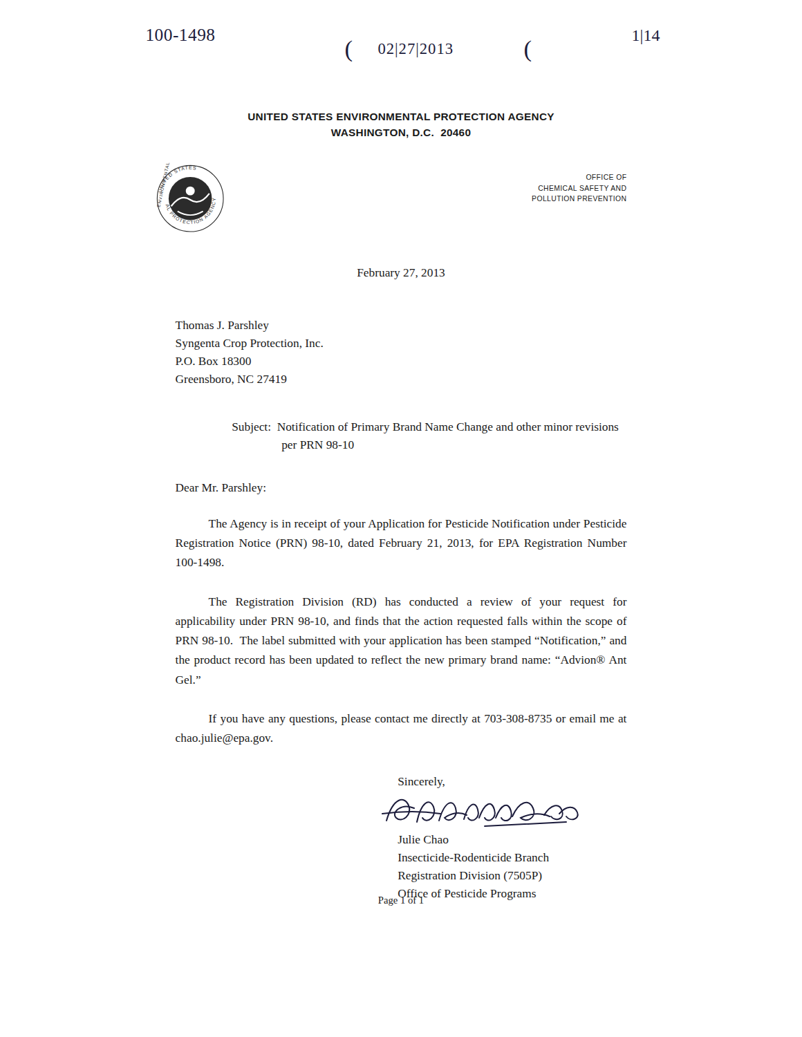100-1498
(
02|27|2013
(
1|14
UNITED STATES ENVIRONMENTAL PROTECTION AGENCY
WASHINGTON, D.C. 20460
UNITED STATES AL PROTECTION AGENCY ENVIRONMENTAL
OFFICE OF
CHEMICAL SAFETY AND
POLLUTION PREVENTION
February 27, 2013
Thomas J. Parshley
Syngenta Crop Protection, Inc.
P.O. Box 18300
Greensboro, NC 27419
Subject: Notification of Primary Brand Name Change and other minor revisions per PRN 98-10
Dear Mr. Parshley:
The Agency is in receipt of your Application for Pesticide Notification under Pesticide Registration Notice (PRN) 98-10, dated February 21, 2013, for EPA Registration Number 100-1498.
The Registration Division (RD) has conducted a review of your request for applicability under PRN 98-10, and finds that the action requested falls within the scope of PRN 98-10. The label submitted with your application has been stamped “Notification,” and the product record has been updated to reflect the new primary brand name: “Advion® Ant Gel.”
If you have any questions, please contact me directly at 703-308-8735 or email me at chao.julie@epa.gov.
Sincerely,
Julie Chao
Insecticide-Rodenticide Branch
Registration Division (7505P)
Office of Pesticide Programs
Page 1 of 1